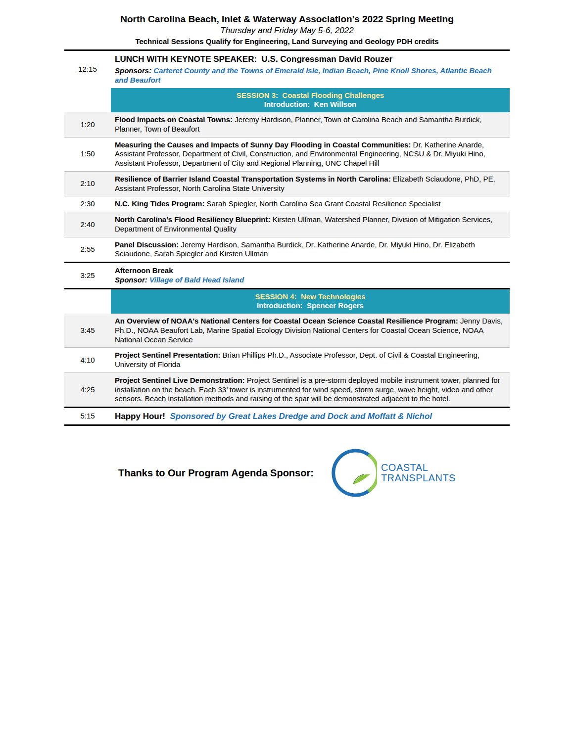North Carolina Beach, Inlet & Waterway Association’s 2022 Spring Meeting
Thursday and Friday May 5-6, 2022
Technical Sessions Qualify for Engineering, Land Surveying and Geology PDH credits
| 12:15 | LUNCH WITH KEYNOTE SPEAKER: U.S. Congressman David Rouzer Sponsors: Carteret County and the Towns of Emerald Isle, Indian Beach, Pine Knoll Shores, Atlantic Beach and Beaufort |
| | SESSION 3: Coastal Flooding Challenges Introduction: Ken Willson |
| 1:20 | Flood Impacts on Coastal Towns: Jeremy Hardison, Planner, Town of Carolina Beach and Samantha Burdick, Planner, Town of Beaufort |
| 1:50 | Measuring the Causes and Impacts of Sunny Day Flooding in Coastal Communities: Dr. Katherine Anarde, Assistant Professor, Department of Civil, Construction, and Environmental Engineering, NCSU & Dr. Miyuki Hino, Assistant Professor, Department of City and Regional Planning, UNC Chapel Hill |
| 2:10 | Resilience of Barrier Island Coastal Transportation Systems in North Carolina: Elizabeth Sciaudone, PhD, PE, Assistant Professor, North Carolina State University |
| 2:30 | N.C. King Tides Program: Sarah Spiegler, North Carolina Sea Grant Coastal Resilience Specialist |
| 2:40 | North Carolina’s Flood Resiliency Blueprint: Kirsten Ullman, Watershed Planner, Division of Mitigation Services, Department of Environmental Quality |
| 2:55 | Panel Discussion: Jeremy Hardison, Samantha Burdick, Dr. Katherine Anarde, Dr. Miyuki Hino, Dr. Elizabeth Sciaudone, Sarah Spiegler and Kirsten Ullman |
| 3:25 | Afternoon Break Sponsor: Village of Bald Head Island |
| | SESSION 4: New Technologies Introduction: Spencer Rogers |
| 3:45 | An Overview of NOAA's National Centers for Coastal Ocean Science Coastal Resilience Program: Jenny Davis, Ph.D., NOAA Beaufort Lab, Marine Spatial Ecology Division National Centers for Coastal Ocean Science, NOAA National Ocean Service |
| 4:10 | Project Sentinel Presentation: Brian Phillips Ph.D., Associate Professor, Dept. of Civil & Coastal Engineering, University of Florida |
| 4:25 | Project Sentinel Live Demonstration: Project Sentinel is a pre-storm deployed mobile instrument tower, planned for installation on the beach. Each 33’ tower is instrumented for wind speed, storm surge, wave height, video and other sensors. Beach installation methods and raising of the spar will be demonstrated adjacent to the hotel. |
| 5:15 | Happy Hour! Sponsored by Great Lakes Dredge and Dock and Moffatt & Nichol |
Thanks to Our Program Agenda Sponsor:
COASTAL
TRANSPLANTS